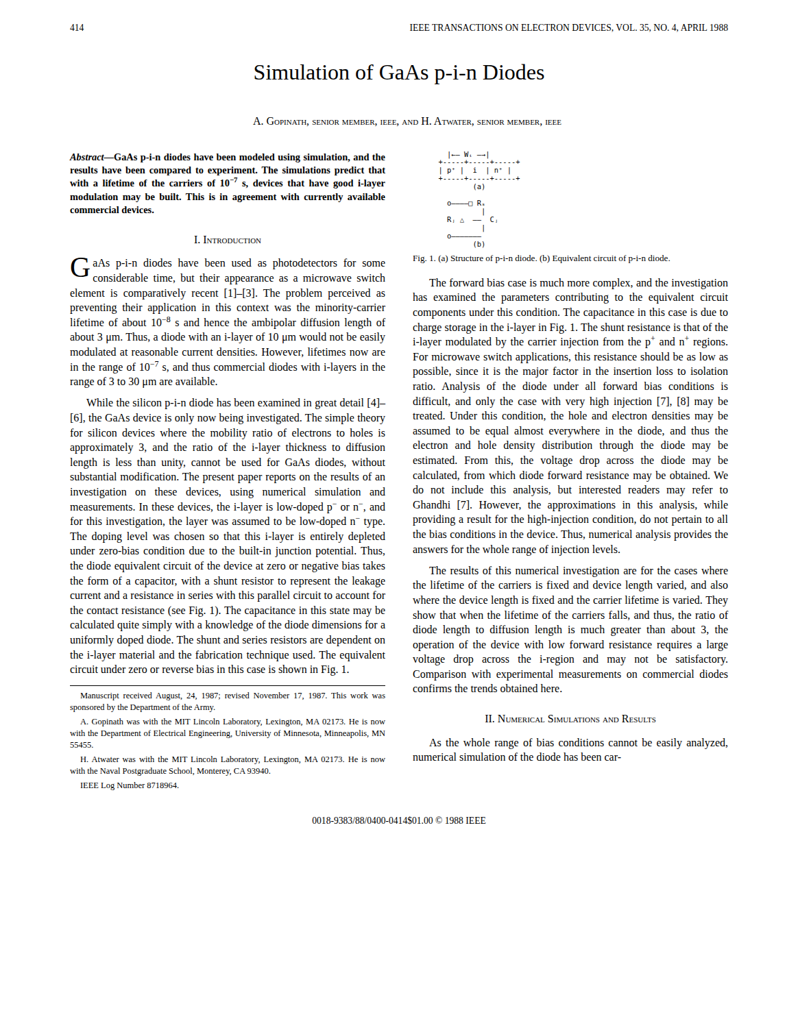414 IEEE TRANSACTIONS ON ELECTRON DEVICES, VOL. 35, NO. 4, APRIL 1988
Simulation of GaAs p-i-n Diodes
A. Gopinath, senior member, ieee, and H. Atwater, senior member, ieee
Abstract—GaAs p-i-n diodes have been modeled using simulation, and the results have been compared to experiment. The simulations predict that with a lifetime of the carriers of 10−7 s, devices that have good i-layer modulation may be built. This is in agreement with currently available commercial devices.
I. Introduction
GaAs p-i-n diodes have been used as photodetectors for some considerable time, but their appearance as a microwave switch element is comparatively recent [1]–[3]. The problem perceived as preventing their application in this context was the minority-carrier lifetime of about 10−8 s and hence the ambipolar diffusion length of about 3 μm. Thus, a diode with an i-layer of 10 μm would not be easily modulated at reasonable current densities. However, lifetimes now are in the range of 10−7 s, and thus commercial diodes with i-layers in the range of 3 to 30 μm are available.
While the silicon p-i-n diode has been examined in great detail [4]–[6], the GaAs device is only now being investigated. The simple theory for silicon devices where the mobility ratio of electrons to holes is approximately 3, and the ratio of the i-layer thickness to diffusion length is less than unity, cannot be used for GaAs diodes, without substantial modification. The present paper reports on the results of an investigation on these devices, using numerical simulation and measurements. In these devices, the i-layer is low-doped p− or n−, and for this investigation, the layer was assumed to be low-doped n− type. The doping level was chosen so that this i-layer is entirely depleted under zero-bias condition due to the built-in junction potential. Thus, the diode equivalent circuit of the device at zero or negative bias takes the form of a capacitor, with a shunt resistor to represent the leakage current and a resistance in series with this parallel circuit to account for the contact resistance (see Fig. 1). The capacitance in this state may be calculated quite simply with a knowledge of the diode dimensions for a uniformly doped diode. The shunt and series resistors are dependent on the i-layer material and the fabrication technique used. The equivalent circuit under zero or reverse bias in this case is shown in Fig. 1.
Manuscript received August, 24, 1987; revised November 17, 1987. This work was sponsored by the Department of the Army.
A. Gopinath was with the MIT Lincoln Laboratory, Lexington, MA 02173. He is now with the Department of Electrical Engineering, University of Minnesota, Minneapolis, MN 55455.
H. Atwater was with the MIT Lincoln Laboratory, Lexington, MA 02173. He is now with the Naval Postgraduate School, Monterey, CA 93940.
IEEE Log Number 8718964.
|←— Wᵢ —→| +-----+-----+-----+ | p⁺ | i | n⁺ | +-----+-----+-----+ (a) o————□ Rₛ | Rⱼ △ —— Cⱼ | o——————— (b)
Fig. 1. (a) Structure of p-i-n diode. (b) Equivalent circuit of p-i-n diode.
The forward bias case is much more complex, and the investigation has examined the parameters contributing to the equivalent circuit components under this condition. The capacitance in this case is due to charge storage in the i-layer in Fig. 1. The shunt resistance is that of the i-layer modulated by the carrier injection from the p+ and n+ regions. For microwave switch applications, this resistance should be as low as possible, since it is the major factor in the insertion loss to isolation ratio. Analysis of the diode under all forward bias conditions is difficult, and only the case with very high injection [7], [8] may be treated. Under this condition, the hole and electron densities may be assumed to be equal almost everywhere in the diode, and thus the electron and hole density distribution through the diode may be estimated. From this, the voltage drop across the diode may be calculated, from which diode forward resistance may be obtained. We do not include this analysis, but interested readers may refer to Ghandhi [7]. However, the approximations in this analysis, while providing a result for the high-injection condition, do not pertain to all the bias conditions in the device. Thus, numerical analysis provides the answers for the whole range of injection levels.
The results of this numerical investigation are for the cases where the lifetime of the carriers is fixed and device length varied, and also where the device length is fixed and the carrier lifetime is varied. They show that when the lifetime of the carriers falls, and thus, the ratio of diode length to diffusion length is much greater than about 3, the operation of the device with low forward resistance requires a large voltage drop across the i-region and may not be satisfactory. Comparison with experimental measurements on commercial diodes confirms the trends obtained here.
II. Numerical Simulations and Results
As the whole range of bias conditions cannot be easily analyzed, numerical simulation of the diode has been car-
0018-9383/88/0400-0414$01.00 © 1988 IEEE